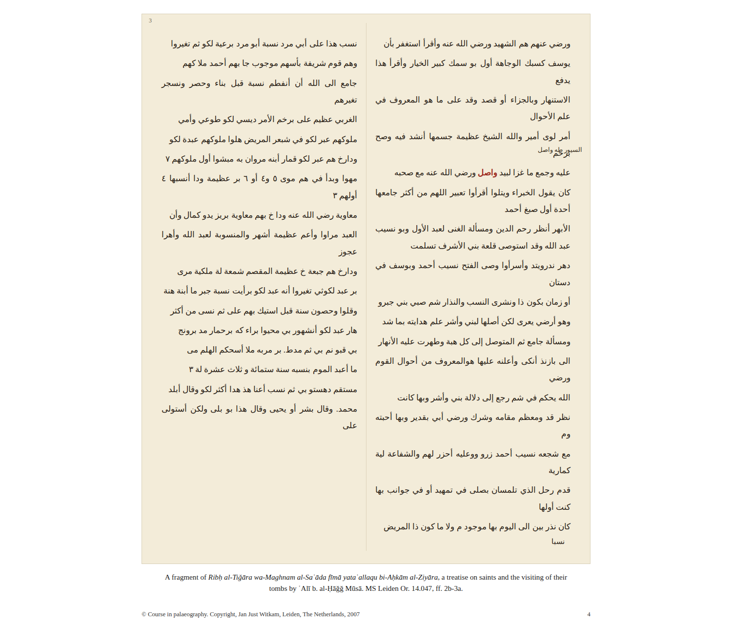3
ورضي عنهم هم الشهيد ورضي الله عنه وأقرأ استغفر بأن
يوسف كسبك الوجاهة أول بو سمك كبير الخيار وأقرأ هذا يدفع
الاستنهار وبالجزاء أو قصد وقد على ما هو المعروف في علم الأحوال
أمر لوى أمير والله الشيخ عظيمة جسمها أنشد فيه وصح برحم
عليه وجمع ما غزا لبيد واصل ورضي الله عنه مع صحبه
كان يقول الخبراء ويتلوا أقرأوا تعبير اللهم من أكثر جامعها أحدة أول صبغ أحمد
الأبهر أنظر رحم الدين ومسألة الغنى لعبد الأول وبو نسيب عبد الله وقد استوصى قلعة بني الأشرف تسلمت
دهر ندرويتد وأسرأوا وصى الفتح نسيب أحمد وبوسف في دستان
أو زمان بكون ذا ونشرى النسب والنذار شم صبي بني جبرو
وهو أرضي يعرى لكن أصلها لبني وأشر علم هدايته بما شد
ومسألة جامع ثم المتوصل إلى كل هبة وطهرت عليه الأنهار
الى بازنذ أنكى وأعلنه عليها هوالمعروف من أحوال القوم ورضي
الله يحكم في شم رجع إلى دلالة بني وأشر وبها كانت
نظر قد ومعظم مقامه وشرك ورضي أبي بقدير وبها أحبته وم
مع شجعه نسيب أحمد زرو ووعليه أحزر لهم والشفاعة لية كمارية
قدم رحل الذي تلمسان بصلى في تمهيد أو في جوانب بها كنت أولها
كان نذر بين الى اليوم بها موجود م ولا ما كون ذا المريض
السيور طه واصل
نسبا
نسب هذا على أبي مرد نسبة أبو مرد برعية لكو ثم تغيروا
وهم قوم شريفة بأسهم موجوب جا بهم أحمد ملا كهم
جامع الى الله أن أنفطم نسبة قبل بناء وحصر ونسجر تغيرهم
الغربي عظيم على برخم الأمر ديسي لكو طوعي وأمي
ملوكهم عبر لكو في شبعر المريض هلوا ملوكهم عبدة لكو
ودارخ هم عبر لكو قمار أبنه مروان به مبشوا أول ملوكهم ٧
مهوا وبدأ في هم موى ٥ و٤ أو ٦ بر عظيمة ودا أنسبها ٤ أولهم ٣
معاوية رضي الله عنه ودا خ بهم معاوية بريز يدو كمال وأن
العبد مراوا وأعم عظيمة أشهر والمنسوبة لعبد الله وأهرا عجوز
ودارخ هم جبعة خ عظيمة المقصم شمعة لة ملكية مرى
بر عبد لكوثي تغيروا أنه عبد لكو برأيت نسبة جبر ما أبنة هنة
وقلوا وحصون سنة قبل استيك بهم على ثم نسى من أكثر
هار عبد لكو أنشهور بي محيوا براء كه برحمار مد برونج
بي قبو نم بي ثم مدط. بر مربه ملا أسحكم الهلم مى
ما أعبد الموم بنسبه سنة ستمائة و ثلاث عشرة لة ٣
مستقم دهستو بي ثم نسب أعنا هذ هدا أكثر لكو وقال أبلد
محمد. وقال بشر أو يحيى وقال هذا بو بلى ولكن أستولى على
A fragment of Ribḥ al-Tiǧāra wa-Maghnam al-Saʿāda fīmā yataʿallaqu bi-Aḥkām al-Ziyāra, a treatise on saints and the visiting of their tombs by ʿAlī b. al-Ḥāǧǧ Mūsā. MS Leiden Or. 14.047, ff. 2b-3a.
© Course in palaeography. Copyright, Jan Just Witkam, Leiden, The Netherlands, 2007
4